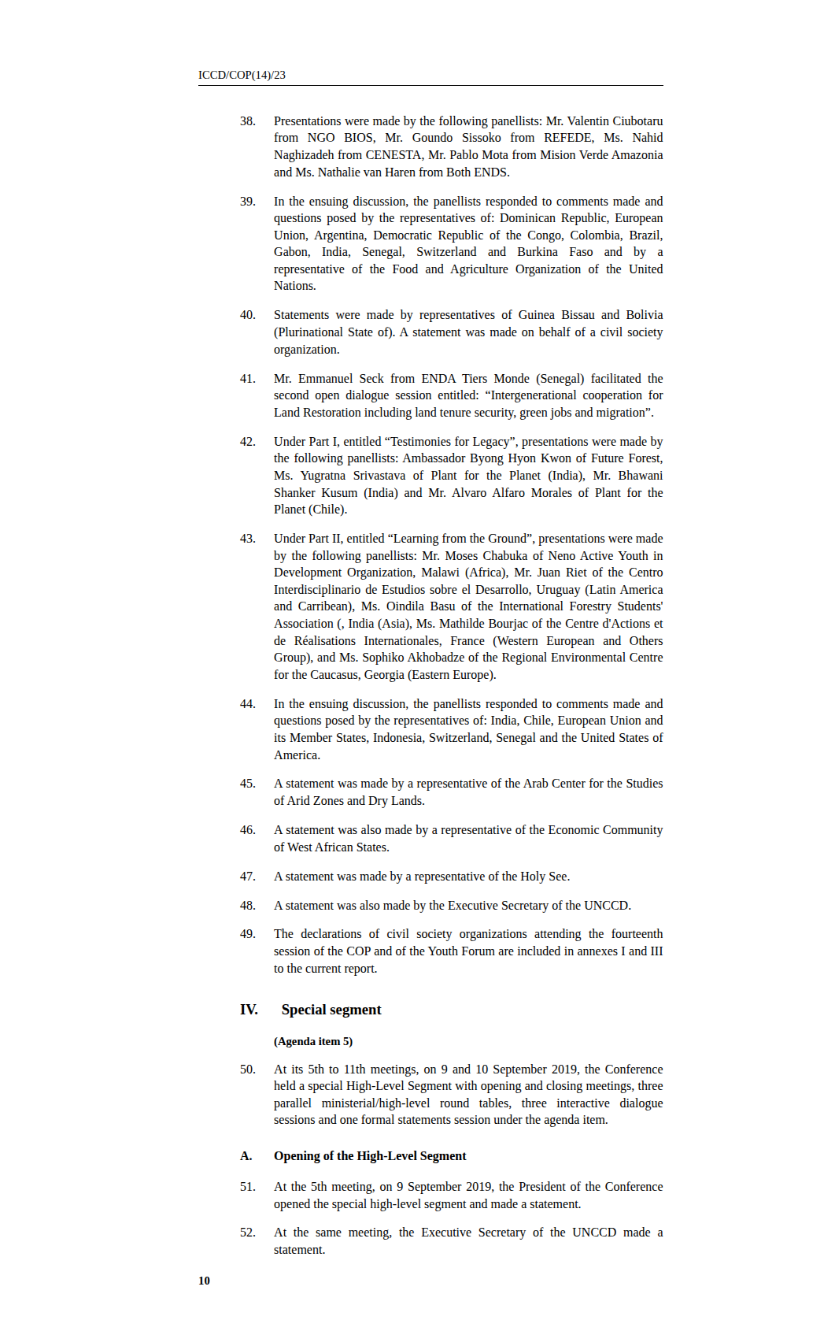ICCD/COP(14)/23
38. Presentations were made by the following panellists: Mr. Valentin Ciubotaru from NGO BIOS, Mr. Goundo Sissoko from REFEDE, Ms. Nahid Naghizadeh from CENESTA, Mr. Pablo Mota from Mision Verde Amazonia and Ms. Nathalie van Haren from Both ENDS.
39. In the ensuing discussion, the panellists responded to comments made and questions posed by the representatives of: Dominican Republic, European Union, Argentina, Democratic Republic of the Congo, Colombia, Brazil, Gabon, India, Senegal, Switzerland and Burkina Faso and by a representative of the Food and Agriculture Organization of the United Nations.
40. Statements were made by representatives of Guinea Bissau and Bolivia (Plurinational State of). A statement was made on behalf of a civil society organization.
41. Mr. Emmanuel Seck from ENDA Tiers Monde (Senegal) facilitated the second open dialogue session entitled: “Intergenerational cooperation for Land Restoration including land tenure security, green jobs and migration”.
42. Under Part I, entitled “Testimonies for Legacy”, presentations were made by the following panellists: Ambassador Byong Hyon Kwon of Future Forest, Ms. Yugratna Srivastava of Plant for the Planet (India), Mr. Bhawani Shanker Kusum (India) and Mr. Alvaro Alfaro Morales of Plant for the Planet (Chile).
43. Under Part II, entitled “Learning from the Ground”, presentations were made by the following panellists: Mr. Moses Chabuka of Neno Active Youth in Development Organization, Malawi (Africa), Mr. Juan Riet of the Centro Interdisciplinario de Estudios sobre el Desarrollo, Uruguay (Latin America and Carribean), Ms. Oindila Basu of the International Forestry Students' Association (, India (Asia), Ms. Mathilde Bourjac of the Centre d'Actions et de Réalisations Internationales, France (Western European and Others Group), and Ms. Sophiko Akhobadze of the Regional Environmental Centre for the Caucasus, Georgia (Eastern Europe).
44. In the ensuing discussion, the panellists responded to comments made and questions posed by the representatives of: India, Chile, European Union and its Member States, Indonesia, Switzerland, Senegal and the United States of America.
45. A statement was made by a representative of the Arab Center for the Studies of Arid Zones and Dry Lands.
46. A statement was also made by a representative of the Economic Community of West African States.
47. A statement was made by a representative of the Holy See.
48. A statement was also made by the Executive Secretary of the UNCCD.
49. The declarations of civil society organizations attending the fourteenth session of the COP and of the Youth Forum are included in annexes I and III to the current report.
IV. Special segment
(Agenda item 5)
50. At its 5th to 11th meetings, on 9 and 10 September 2019, the Conference held a special High-Level Segment with opening and closing meetings, three parallel ministerial/high-level round tables, three interactive dialogue sessions and one formal statements session under the agenda item.
A. Opening of the High-Level Segment
51. At the 5th meeting, on 9 September 2019, the President of the Conference opened the special high-level segment and made a statement.
52. At the same meeting, the Executive Secretary of the UNCCD made a statement.
10